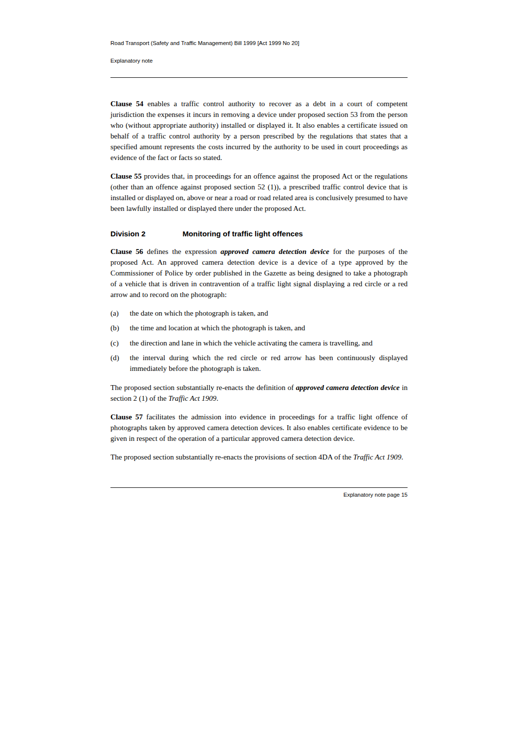Road Transport (Safety and Traffic Management) Bill 1999 [Act 1999 No 20]
Explanatory note
Clause 54 enables a traffic control authority to recover as a debt in a court of competent jurisdiction the expenses it incurs in removing a device under proposed section 53 from the person who (without appropriate authority) installed or displayed it. It also enables a certificate issued on behalf of a traffic control authority by a person prescribed by the regulations that states that a specified amount represents the costs incurred by the authority to be used in court proceedings as evidence of the fact or facts so stated.
Clause 55 provides that, in proceedings for an offence against the proposed Act or the regulations (other than an offence against proposed section 52 (1)), a prescribed traffic control device that is installed or displayed on, above or near a road or road related area is conclusively presumed to have been lawfully installed or displayed there under the proposed Act.
Division 2 Monitoring of traffic light offences
Clause 56 defines the expression approved camera detection device for the purposes of the proposed Act. An approved camera detection device is a device of a type approved by the Commissioner of Police by order published in the Gazette as being designed to take a photograph of a vehicle that is driven in contravention of a traffic light signal displaying a red circle or a red arrow and to record on the photograph:
the date on which the photograph is taken, and
the time and location at which the photograph is taken, and
the direction and lane in which the vehicle activating the camera is travelling, and
the interval during which the red circle or red arrow has been continuously displayed immediately before the photograph is taken.
The proposed section substantially re-enacts the definition of approved camera detection device in section 2 (1) of the Traffic Act 1909.
Clause 57 facilitates the admission into evidence in proceedings for a traffic light offence of photographs taken by approved camera detection devices. It also enables certificate evidence to be given in respect of the operation of a particular approved camera detection device.
The proposed section substantially re-enacts the provisions of section 4DA of the Traffic Act 1909.
Explanatory note page 15